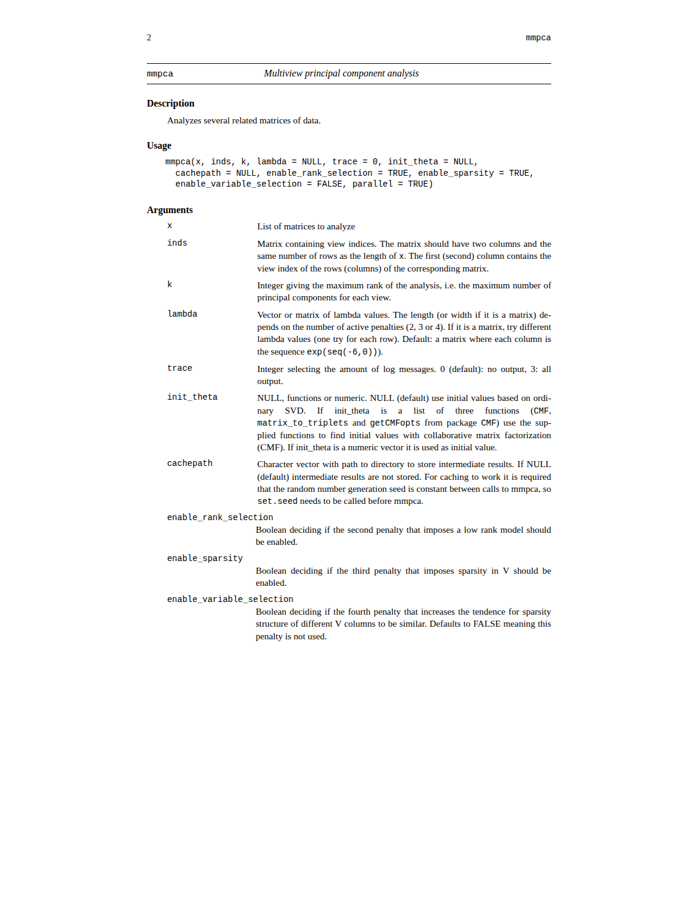2
mmpca
mmpca
Multiview principal component analysis
Description
Analyzes several related matrices of data.
Usage
mmpca(x, inds, k, lambda = NULL, trace = 0, init_theta = NULL,
  cachepath = NULL, enable_rank_selection = TRUE, enable_sparsity = TRUE,
  enable_variable_selection = FALSE, parallel = TRUE)
Arguments
| x | List of matrices to analyze |
| inds | Matrix containing view indices. The matrix should have two columns and the same number of rows as the length of x . The first (second) column contains the view index of the rows (columns) of the corresponding matrix. |
| k | Integer giving the maximum rank of the analysis, i.e. the maximum number of principal components for each view. |
| lambda | Vector or matrix of lambda values. The length (or width if it is a matrix) depends on the number of active penalties (2, 3 or 4). If it is a matrix, try different lambda values (one try for each row). Default: a matrix where each column is the sequence exp(seq(-6,0)) ). |
| trace | Integer selecting the amount of log messages. 0 (default): no output, 3: all output. |
| init_theta | NULL, functions or numeric. NULL (default) use initial values based on ordinary SVD. If init_theta is a list of three functions ( CMF , matrix_to_triplets and getCMFopts from package CMF ) use the supplied functions to find initial values with collaborative matrix factorization (CMF). If init_theta is a numeric vector it is used as initial value. |
| cachepath | Character vector with path to directory to store intermediate results. If NULL (default) intermediate results are not stored. For caching to work it is required that the random number generation seed is constant between calls to mmpca, so set.seed needs to be called before mmpca. |
| enable_rank_selection |
| Boolean deciding if the second penalty that imposes a low rank model should be enabled. |
| enable_sparsity |
| Boolean deciding if the third penalty that imposes sparsity in V should be enabled. |
| enable_variable_selection |
| Boolean deciding if the fourth penalty that increases the tendence for sparsity structure of different V columns to be similar. Defaults to FALSE meaning this penalty is not used. |